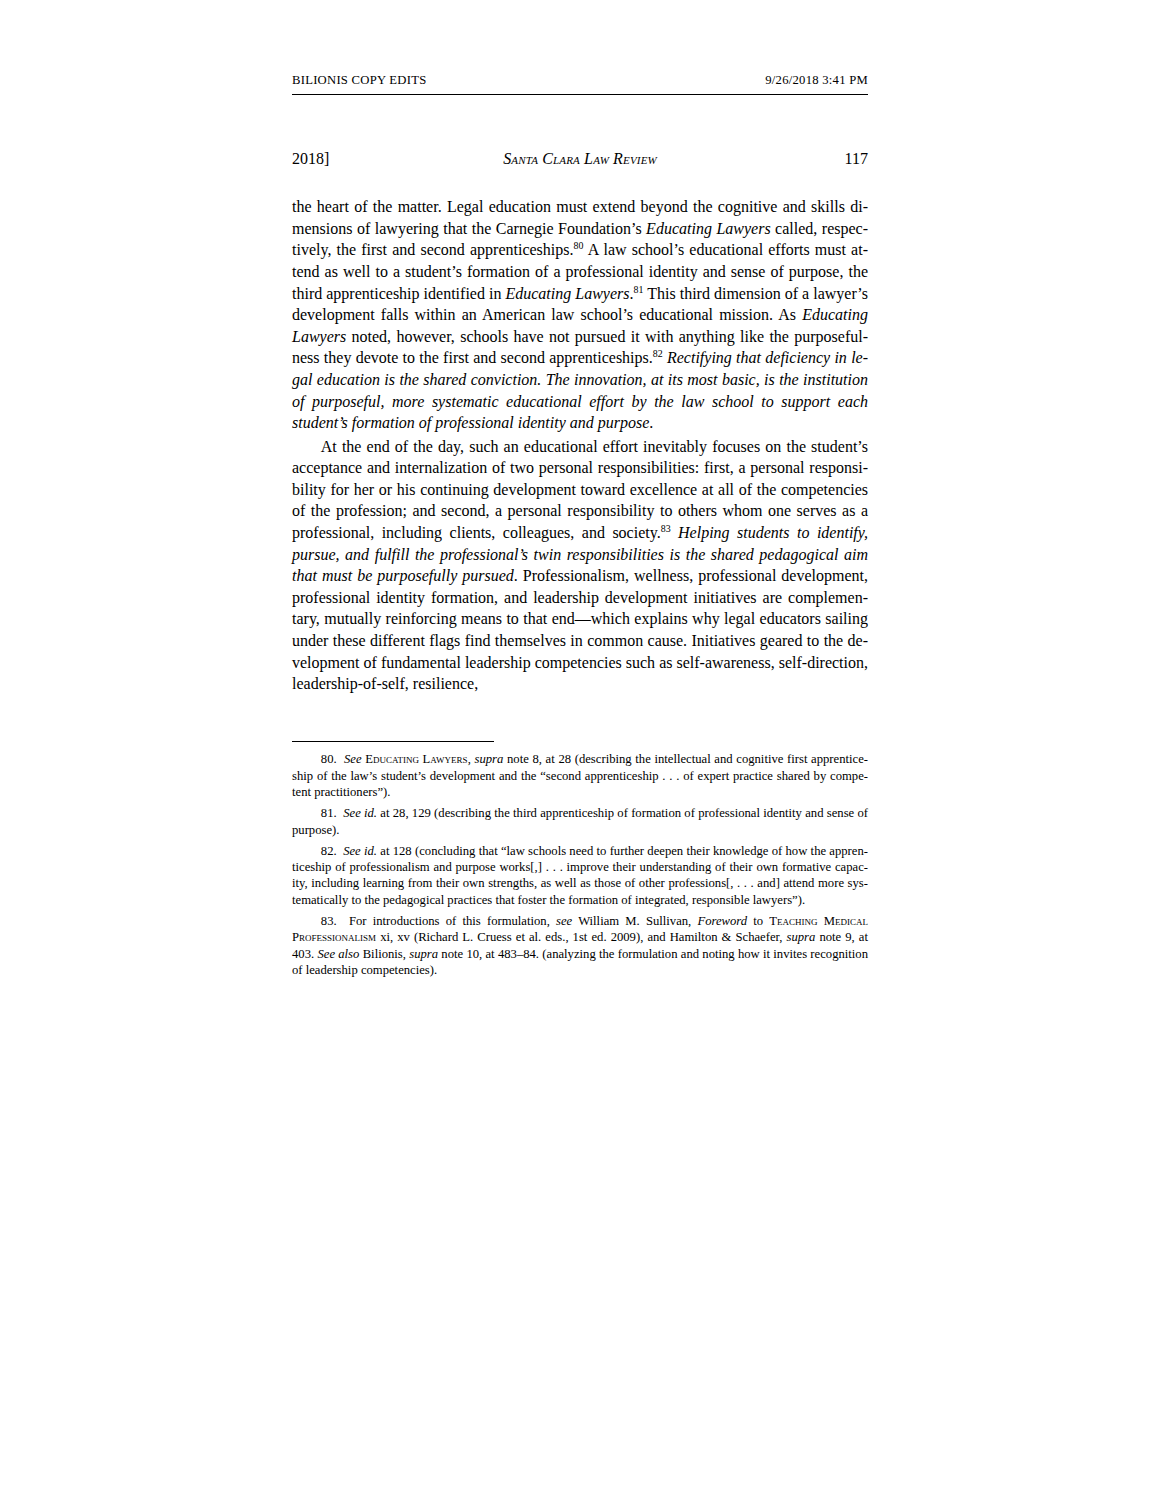Bilionis Copy Edits 9/26/2018 3:41 PM
2018] Santa Clara Law Review 117
the heart of the matter. Legal education must extend beyond the cognitive and skills dimensions of lawyering that the Carnegie Foundation’s Educating Lawyers called, respectively, the first and second apprenticeships.80 A law school’s educational efforts must attend as well to a student’s formation of a professional identity and sense of purpose, the third apprenticeship identified in Educating Lawyers.81 This third dimension of a lawyer’s development falls within an American law school’s educational mission. As Educating Lawyers noted, however, schools have not pursued it with anything like the purposefulness they devote to the first and second apprenticeships.82 Rectifying that deficiency in legal education is the shared conviction. The innovation, at its most basic, is the institution of purposeful, more systematic educational effort by the law school to support each student’s formation of professional identity and purpose.
At the end of the day, such an educational effort inevitably focuses on the student’s acceptance and internalization of two personal responsibilities: first, a personal responsibility for her or his continuing development toward excellence at all of the competencies of the profession; and second, a personal responsibility to others whom one serves as a professional, including clients, colleagues, and society.83 Helping students to identify, pursue, and fulfill the professional’s twin responsibilities is the shared pedagogical aim that must be purposefully pursued. Professionalism, wellness, professional development, professional identity formation, and leadership development initiatives are complementary, mutually reinforcing means to that end—which explains why legal educators sailing under these different flags find themselves in common cause. Initiatives geared to the development of fundamental leadership competencies such as self-awareness, self-direction, leadership-of-self, resilience,
80. See Educating Lawyers, supra note 8, at 28 (describing the intellectual and cognitive first apprenticeship of the law’s student’s development and the “second apprenticeship . . . of expert practice shared by competent practitioners”).
81. See id. at 28, 129 (describing the third apprenticeship of formation of professional identity and sense of purpose).
82. See id. at 128 (concluding that “law schools need to further deepen their knowledge of how the apprenticeship of professionalism and purpose works[,] . . . improve their understanding of their own formative capacity, including learning from their own strengths, as well as those of other professions[, . . . and] attend more systematically to the pedagogical practices that foster the formation of integrated, responsible lawyers”).
83. For introductions of this formulation, see William M. Sullivan, Foreword to Teaching Medical Professionalism xi, xv (Richard L. Cruess et al. eds., 1st ed. 2009), and Hamilton & Schaefer, supra note 9, at 403. See also Bilionis, supra note 10, at 483–84. (analyzing the formulation and noting how it invites recognition of leadership competencies).